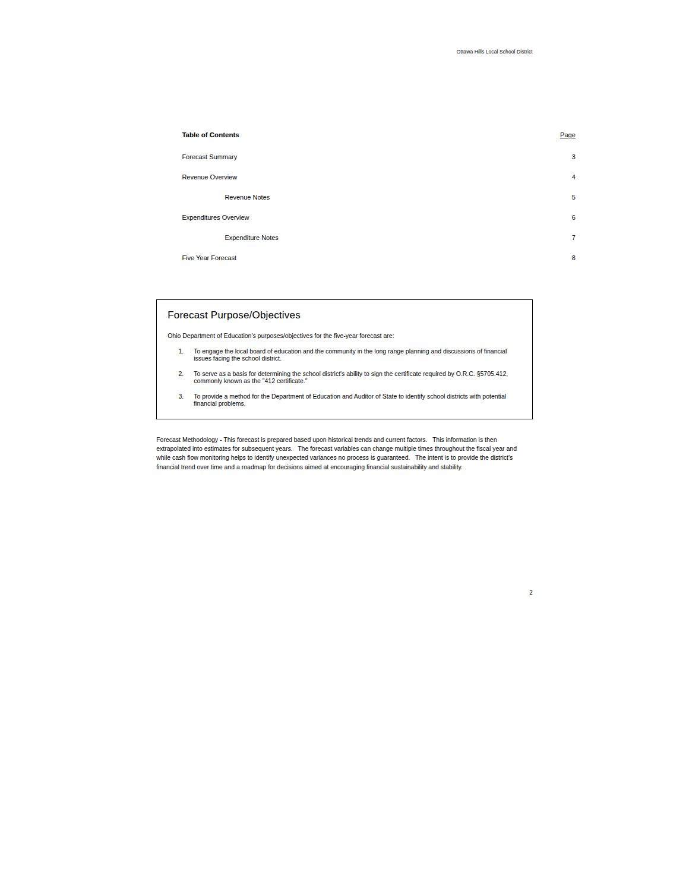Ottawa Hills Local School District
| Table of Contents | Page |
| Forecast Summary | 3 |
| Revenue Overview | 4 |
| Revenue Notes | 5 |
| Expenditures Overview | 6 |
| Expenditure Notes | 7 |
| Five Year Forecast | 8 |
Forecast Purpose/Objectives
Ohio Department of Education's purposes/objectives for the five-year forecast are:
To engage the local board of education and the community in the long range planning and discussions of financial issues facing the school district.
To serve as a basis for determining the school district's ability to sign the certificate required by O.R.C. §5705.412, commonly known as the "412 certificate."
To provide a method for the Department of Education and Auditor of State to identify school districts with potential financial problems.
Forecast Methodology - This forecast is prepared based upon historical trends and current factors. This information is then extrapolated into estimates for subsequent years. The forecast variables can change multiple times throughout the fiscal year and while cash flow monitoring helps to identify unexpected variances no process is guaranteed. The intent is to provide the district's financial trend over time and a roadmap for decisions aimed at encouraging financial sustainability and stability.
2